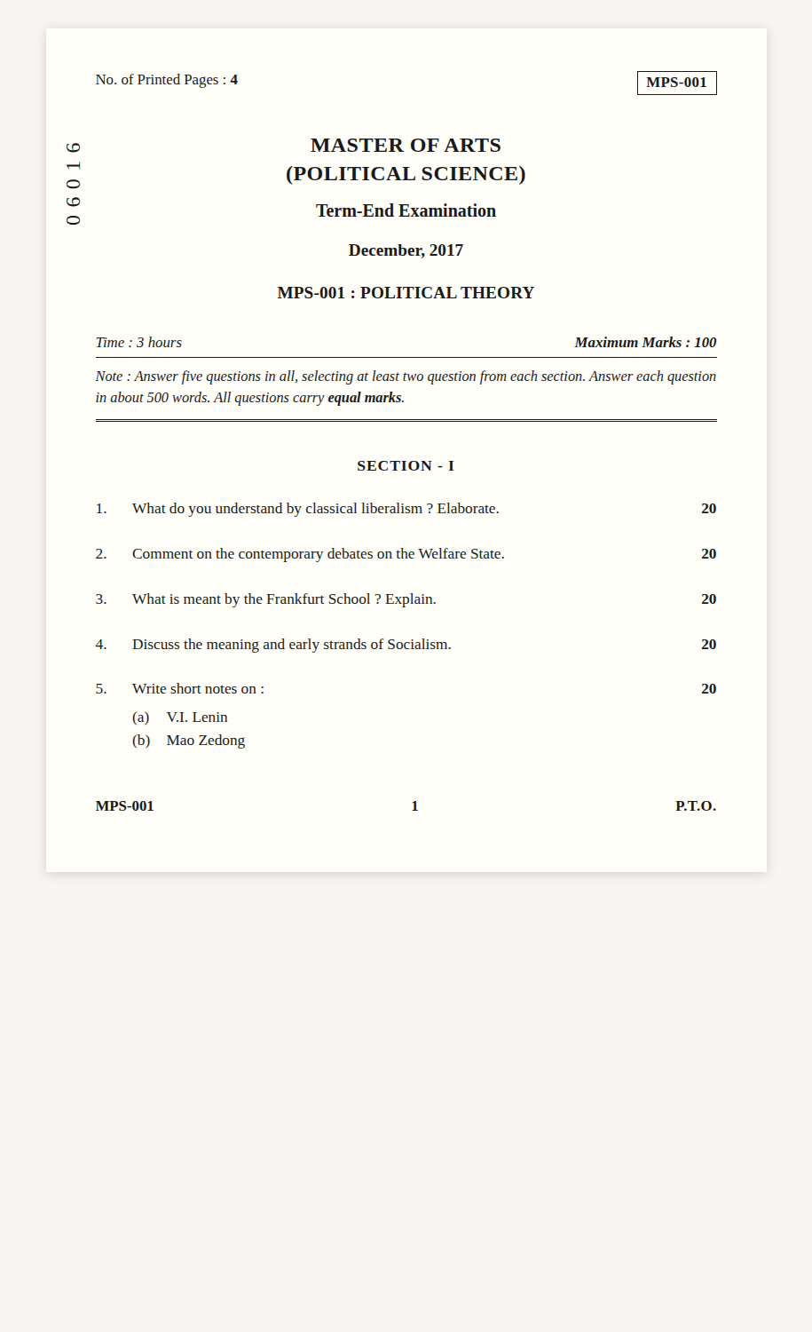No. of Printed Pages : 4
MPS-001
06016
MASTER OF ARTS
(POLITICAL SCIENCE)
Term-End Examination
December, 2017
MPS-001 : POLITICAL THEORY
Time : 3 hours Maximum Marks : 100
Note : Answer five questions in all, selecting at least two question from each section. Answer each question in about 500 words. All questions carry equal marks.
SECTION - I
1. What do you understand by classical liberalism ? Elaborate. 20
2. Comment on the contemporary debates on the Welfare State. 20
3. What is meant by the Frankfurt School ? Explain. 20
4. Discuss the meaning and early strands of Socialism. 20
5. Write short notes on :
(a) V.I. Lenin
(b) Mao Zedong
20
MPS-001 1 P.T.O.